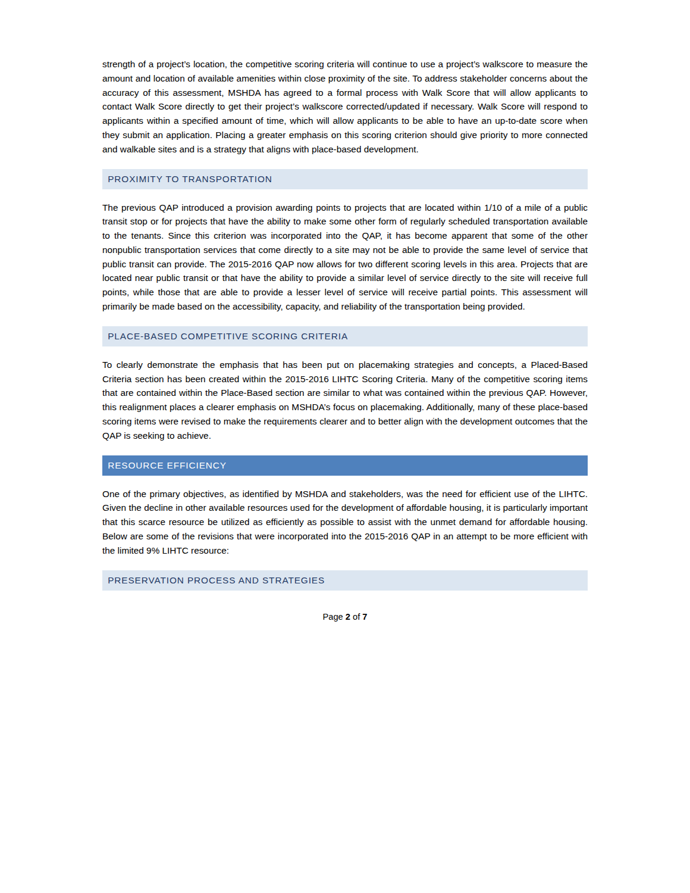strength of a project’s location, the competitive scoring criteria will continue to use a project’s walkscore to measure the amount and location of available amenities within close proximity of the site. To address stakeholder concerns about the accuracy of this assessment, MSHDA has agreed to a formal process with Walk Score that will allow applicants to contact Walk Score directly to get their project’s walkscore corrected/updated if necessary. Walk Score will respond to applicants within a specified amount of time, which will allow applicants to be able to have an up-to-date score when they submit an application. Placing a greater emphasis on this scoring criterion should give priority to more connected and walkable sites and is a strategy that aligns with place-based development.
Proximity to Transportation
The previous QAP introduced a provision awarding points to projects that are located within 1/10 of a mile of a public transit stop or for projects that have the ability to make some other form of regularly scheduled transportation available to the tenants. Since this criterion was incorporated into the QAP, it has become apparent that some of the other nonpublic transportation services that come directly to a site may not be able to provide the same level of service that public transit can provide. The 2015-2016 QAP now allows for two different scoring levels in this area. Projects that are located near public transit or that have the ability to provide a similar level of service directly to the site will receive full points, while those that are able to provide a lesser level of service will receive partial points. This assessment will primarily be made based on the accessibility, capacity, and reliability of the transportation being provided.
Place-Based Competitive Scoring Criteria
To clearly demonstrate the emphasis that has been put on placemaking strategies and concepts, a Placed-Based Criteria section has been created within the 2015-2016 LIHTC Scoring Criteria. Many of the competitive scoring items that are contained within the Place-Based section are similar to what was contained within the previous QAP. However, this realignment places a clearer emphasis on MSHDA’s focus on placemaking. Additionally, many of these place-based scoring items were revised to make the requirements clearer and to better align with the development outcomes that the QAP is seeking to achieve.
Resource Efficiency
One of the primary objectives, as identified by MSHDA and stakeholders, was the need for efficient use of the LIHTC. Given the decline in other available resources used for the development of affordable housing, it is particularly important that this scarce resource be utilized as efficiently as possible to assist with the unmet demand for affordable housing. Below are some of the revisions that were incorporated into the 2015-2016 QAP in an attempt to be more efficient with the limited 9% LIHTC resource:
Preservation Process and Strategies
Page 2 of 7